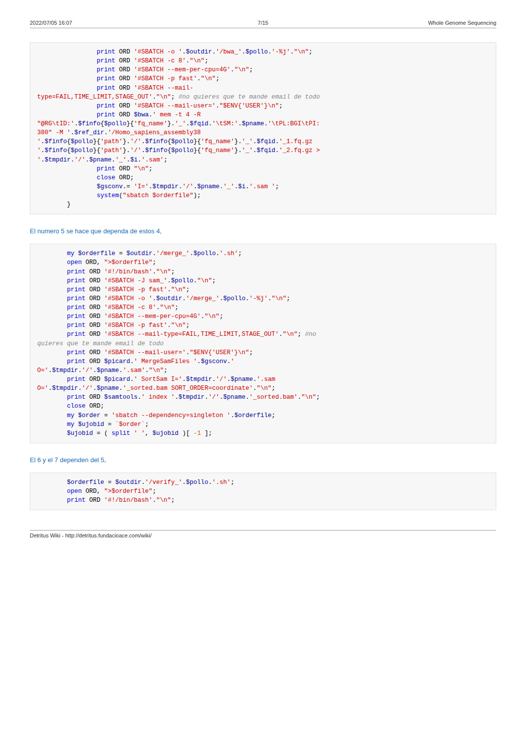2022/07/05 16:07
7/15
Whole Genome Sequencing
                print ORD '#SBATCH -o '.$outdir.'/bwa_'.$pollo.'-%j'."\n";
                print ORD '#SBATCH -c 8'."\n";
                print ORD '#SBATCH --mem-per-cpu=4G'."\n";
                print ORD '#SBATCH -p fast'."\n";
                print ORD '#SBATCH --mail-
type=FAIL,TIME_LIMIT,STAGE_OUT'."\n"; #no quieres que te mande email de todo
                print ORD '#SBATCH --mail-user='."$ENV{'USER'}\n";
                print ORD $bwa.' mem -t 4 -R
"@RG\tID:'.$finfo{$pollo}{'fq_name'}.'_'.$fqid.'\tSM:'.$pname.'\tPL:BGI\tPI:
380" -M '.$ref_dir.'/Homo_sapiens_assembly38
'.$finfo{$pollo}{'path'}.'/'.$finfo{$pollo}{'fq_name'}.'_'.$fqid.'_1.fq.gz
'.$finfo{$pollo}{'path'}.'/'.$finfo{$pollo}{'fq_name'}.'_'.$fqid.'_2.fq.gz >
'.$tmpdir.'/'.$pname.'_'.$i.'.sam';
                print ORD "\n";
                close ORD;
                $gsconv.= 'I='.$tmpdir.'/'.$pname.'_'.$i.'.sam ';
                system("sbatch $orderfile");
        }
El numero 5 se hace que dependa de estos 4,
        my $orderfile = $outdir.'/merge_'.$pollo.'.sh';
        open ORD, ">$orderfile";
        print ORD '#!/bin/bash'."\n";
        print ORD '#SBATCH -J sam_'.$pollo."\n";
        print ORD '#SBATCH -p fast'."\n";
        print ORD '#SBATCH -o '.$outdir.'/merge_'.$pollo.'-%j'."\n";
        print ORD '#SBATCH -c 8'."\n";
        print ORD '#SBATCH --mem-per-cpu=4G'."\n";
        print ORD '#SBATCH -p fast'."\n";
        print ORD '#SBATCH --mail-type=FAIL,TIME_LIMIT,STAGE_OUT'."\n"; #no
quieres que te mande email de todo
        print ORD '#SBATCH --mail-user='."$ENV{'USER'}\n";
        print ORD $picard.' MergeSamFiles '.$gsconv.'
O='.$tmpdir.'/'.$pname.'.sam'."\n";
        print ORD $picard.' SortSam I='.$tmpdir.'/'.$pname.'.sam
O='.$tmpdir.'/'.$pname.'_sorted.bam SORT_ORDER=coordinate'."\n";
        print ORD $samtools.' index '.$tmpdir.'/'.$pname.'_sorted.bam'."\n";
        close ORD;
        my $order = 'sbatch --dependency=singleton '.$orderfile;
        my $ujobid = `$order`;
        $ujobid = ( split ' ', $ujobid )[ -1 ];
El 6 y el 7 dependen del 5,
        $orderfile = $outdir.'/verify_'.$pollo.'.sh';
        open ORD, ">$orderfile";
        print ORD '#!/bin/bash'."\n";
Detritus Wiki - http://detritus.fundacioace.com/wiki/